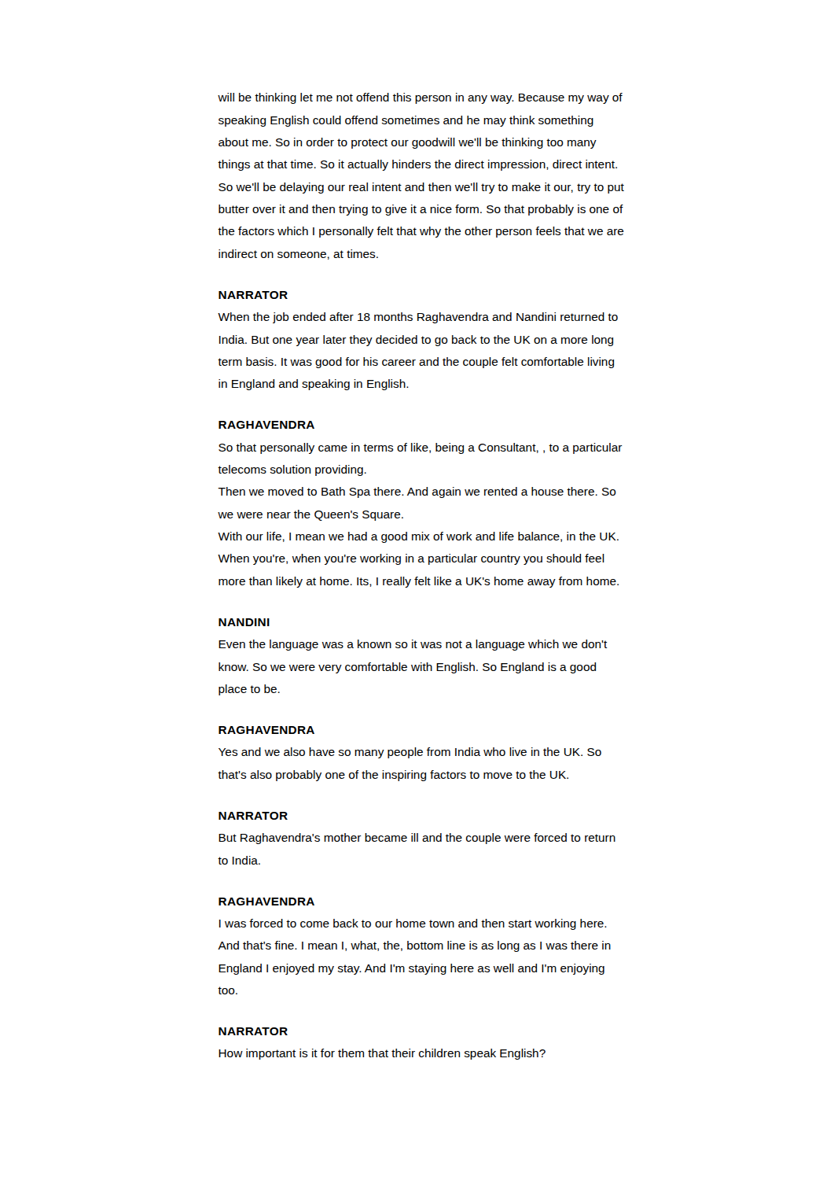will be thinking let me not offend this person in any way. Because my way of speaking English could offend sometimes and he may think something about me. So in order to protect our goodwill we'll be thinking too many things at that time. So it actually hinders the direct impression, direct intent. So we'll be delaying our real intent and then we'll try to make it our, try to put butter over it and then trying to give it a nice form. So that probably is one of the factors which I personally felt that why the other person feels that we are indirect on someone, at times.
NARRATOR
When the job ended after 18 months Raghavendra and Nandini returned to India. But one year later they decided to go back to the UK on a more long term basis. It was good for his career and the couple felt comfortable living in England and speaking in English.
RAGHAVENDRA
So that personally came in terms of like, being a Consultant, , to a particular telecoms solution providing.
Then we moved to Bath Spa there. And again we rented a house there. So we were near the Queen's Square.
With our life, I mean we had a good mix of work and life balance, in the UK. When you're, when you're working in a particular country you should feel more than likely at home. Its, I really felt like a UK's home away from home.
NANDINI
Even the language was a known so it was not a language which we don't know. So we were very comfortable with English. So England is a good place to be.
RAGHAVENDRA
Yes and we also have so many people from India who live in the UK. So that's also probably one of the inspiring factors to move to the UK.
NARRATOR
But Raghavendra's mother became ill and the couple were forced to return to India.
RAGHAVENDRA
I was forced to come back to our home town and then start working here. And that's fine. I mean I, what, the, bottom line is as long as I was there in England I enjoyed my stay. And I'm staying here as well and I'm enjoying too.
NARRATOR
How important is it for them that their children speak English?